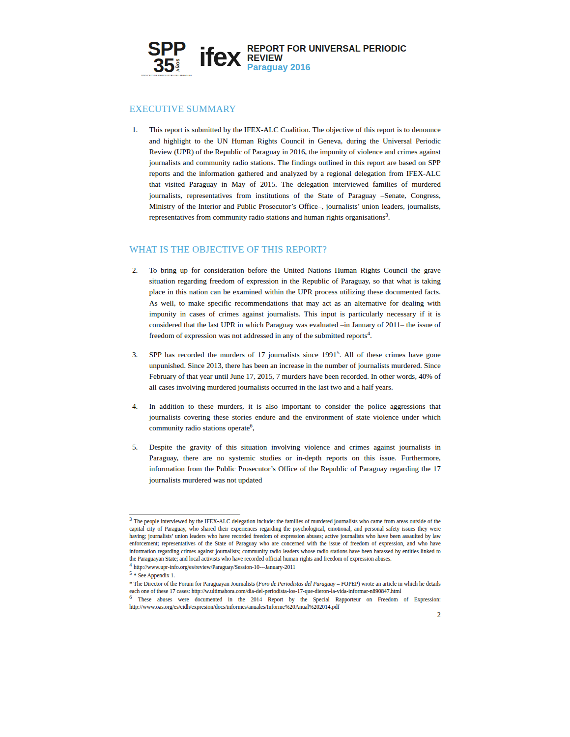SPP
35 AÑOS
SINDICATO DE PERIODISTAS DEL PARAGUAY
ifex
REPORT FOR UNIVERSAL PERIODIC REVIEW
Paraguay 2016
EXECUTIVE SUMMARY
This report is submitted by the IFEX-ALC Coalition. The objective of this report is to denounce and highlight to the UN Human Rights Council in Geneva, during the Universal Periodic Review (UPR) of the Republic of Paraguay in 2016, the impunity of violence and crimes against journalists and community radio stations. The findings outlined in this report are based on SPP reports and the information gathered and analyzed by a regional delegation from IFEX-ALC that visited Paraguay in May of 2015. The delegation interviewed families of murdered journalists, representatives from institutions of the State of Paraguay –Senate, Congress, Ministry of the Interior and Public Prosecutor’s Office–, journalists’ union leaders, journalists, representatives from community radio stations and human rights organisations3.
WHAT IS THE OBJECTIVE OF THIS REPORT?
To bring up for consideration before the United Nations Human Rights Council the grave situation regarding freedom of expression in the Republic of Paraguay, so that what is taking place in this nation can be examined within the UPR process utilizing these documented facts. As well, to make specific recommendations that may act as an alternative for dealing with impunity in cases of crimes against journalists. This input is particularly necessary if it is considered that the last UPR in which Paraguay was evaluated –in January of 2011– the issue of freedom of expression was not addressed in any of the submitted reports4.
SPP has recorded the murders of 17 journalists since 19915. All of these crimes have gone unpunished. Since 2013, there has been an increase in the number of journalists murdered. Since February of that year until June 17, 2015, 7 murders have been recorded. In other words, 40% of all cases involving murdered journalists occurred in the last two and a half years.
In addition to these murders, it is also important to consider the police aggressions that journalists covering these stories endure and the environment of state violence under which community radio stations operate6,
Despite the gravity of this situation involving violence and crimes against journalists in Paraguay, there are no systemic studies or in-depth reports on this issue. Furthermore, information from the Public Prosecutor’s Office of the Republic of Paraguay regarding the 17 journalists murdered was not updated
3 The people interviewed by the IFEX-ALC delegation include: the families of murdered journalists who came from areas outside of the capital city of Paraguay, who shared their experiences regarding the psychological, emotional, and personal safety issues they were having; journalists’ union leaders who have recorded freedom of expression abuses; active journalists who have been assaulted by law enforcement; representatives of the State of Paraguay who are concerned with the issue of freedom of expression, and who have information regarding crimes against journalists; community radio leaders whose radio stations have been harassed by entities linked to the Paraguayan State; and local activists who have recorded official human rights and freedom of expression abuses.
4 http://www.upr-info.org/es/review/Paraguay/Session-10---January-2011
5 * See Appendix 1.
* The Director of the Forum for Paraguayan Journalists (Foro de Periodistas del Paraguay – FOPEP) wrote an article in which he details each one of these 17 cases: http://w.ultimahora.com/dia-del-periodista-los-17-que-dieron-la-vida-informar-n890847.html
6 These abuses were documented in the 2014 Report by the Special Rapporteur on Freedom of Expression: http://www.oas.org/es/cidh/expresion/docs/informes/anuales/Informe%20Anual%202014.pdf
2